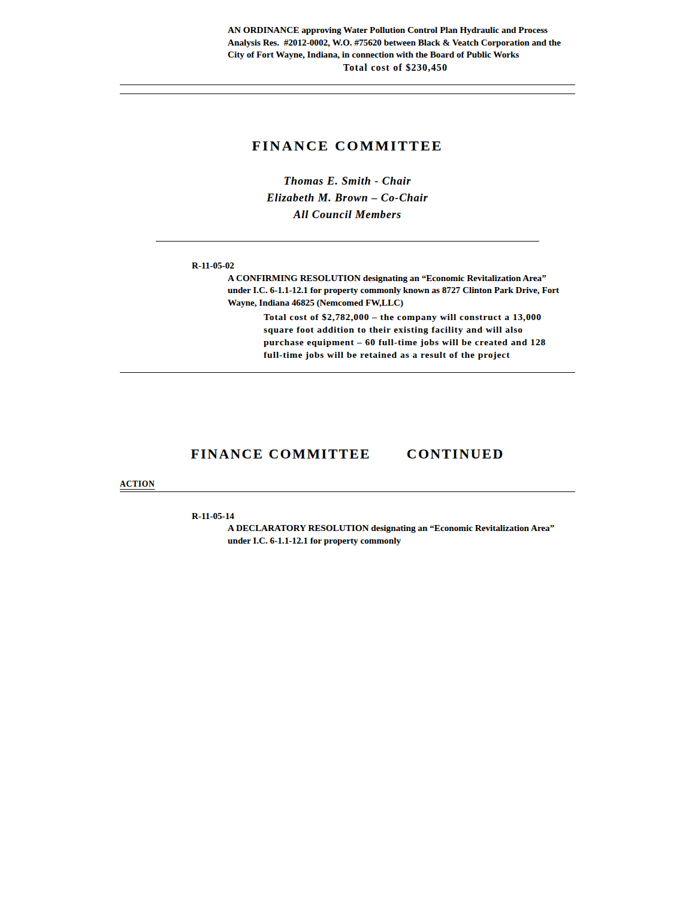AN ORDINANCE approving Water Pollution Control Plan Hydraulic and Process Analysis Res. #2012-0002, W.O. #75620 between Black & Veatch Corporation and the City of Fort Wayne, Indiana, in connection with the Board of Public Works
Total cost of $230,450
FINANCE COMMITTEE
Thomas E. Smith - Chair
Elizabeth M. Brown – Co-Chair
All Council Members
R-11-05-02
A CONFIRMING RESOLUTION designating an “Economic Revitalization Area” under I.C. 6-1.1-12.1 for property commonly known as 8727 Clinton Park Drive, Fort Wayne, Indiana 46825 (Nemcomed FW,LLC)
Total cost of $2,782,000 – the company will construct a 13,000 square foot addition to their existing facility and will also purchase equipment – 60 full-time jobs will be created and 128 full-time jobs will be retained as a result of the project
FINANCE COMMITTEECONTINUED
ACTION
R-11-05-14
A DECLARATORY RESOLUTION designating an “Economic Revitalization Area” under I.C. 6-1.1-12.1 for property commonly